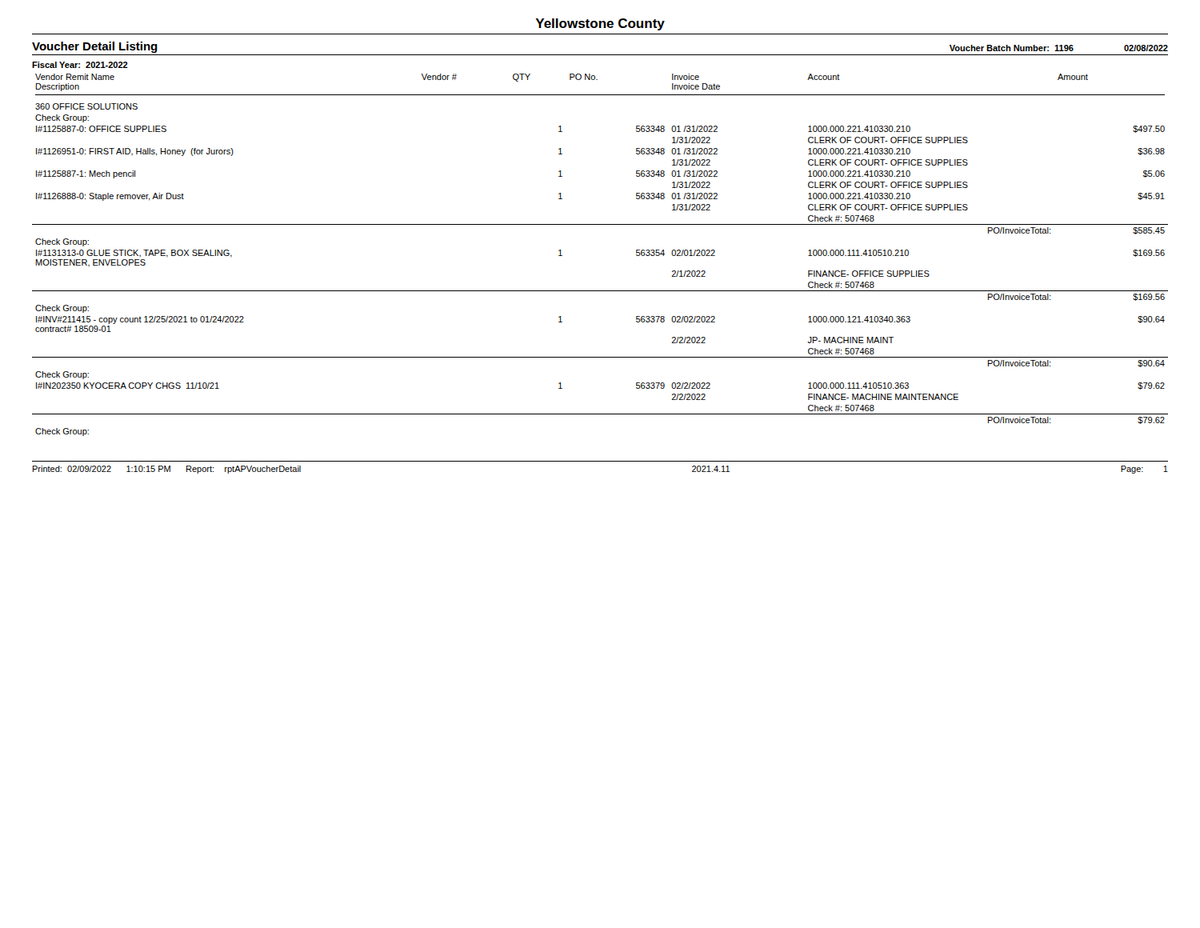Yellowstone County
Voucher Detail Listing
Voucher Batch Number: 1196 02/08/2022
Fiscal Year: 2021-2022
| Vendor Remit Name Description | Vendor # | QTY | PO No. | Invoice Invoice Date | Account | Amount |
| --- | --- | --- | --- | --- | --- | --- |
| 360 OFFICE SOLUTIONS |
| Check Group: |
| I#1125887-0: OFFICE SUPPLIES | | 1 | 563348 | 01 /31/2022 | 1000.000.221.410330.210 | $497.50 |
| | | | | 1/31/2022 | CLERK OF COURT- OFFICE SUPPLIES | |
| I#1126951-0: FIRST AID, Halls, Honey (for Jurors) | | 1 | 563348 | 01 /31/2022 | 1000.000.221.410330.210 | $36.98 |
| | | | | 1/31/2022 | CLERK OF COURT- OFFICE SUPPLIES | |
| I#1125887-1: Mech pencil | | 1 | 563348 | 01 /31/2022 | 1000.000.221.410330.210 | $5.06 |
| | | | | 1/31/2022 | CLERK OF COURT- OFFICE SUPPLIES | |
| I#1126888-0: Staple remover, Air Dust | | 1 | 563348 | 01 /31/2022 | 1000.000.221.410330.210 | $45.91 |
| | | | | 1/31/2022 | CLERK OF COURT- OFFICE SUPPLIES | |
| | Check #: 507468 | |
| | PO/InvoiceTotal: | $585.45 |
| Check Group: |
| I#1131313-0 GLUE STICK, TAPE, BOX SEALING, MOISTENER, ENVELOPES | | 1 | 563354 | 02/01/2022 | 1000.000.111.410510.210 | $169.56 |
| | | | | 2/1/2022 | FINANCE- OFFICE SUPPLIES | |
| | Check #: 507468 | |
| | PO/InvoiceTotal: | $169.56 |
| Check Group: |
| I#INV#211415 - copy count 12/25/2021 to 01/24/2022 contract# 18509-01 | | 1 | 563378 | 02/02/2022 | 1000.000.121.410340.363 | $90.64 |
| | | | | 2/2/2022 | JP- MACHINE MAINT | |
| | Check #: 507468 | |
| | PO/InvoiceTotal: | $90.64 |
| Check Group: |
| I#IN202350 KYOCERA COPY CHGS 11/10/21 | | 1 | 563379 | 02/2/2022 | 1000.000.111.410510.363 | $79.62 |
| | | | | 2/2/2022 | FINANCE- MACHINE MAINTENANCE | |
| | Check #: 507468 | |
| | PO/InvoiceTotal: | $79.62 |
| Check Group: |
Printed: 02/09/2022 1:10:15 PM Report: rptAPVoucherDetail
2021.4.11
Page: 1